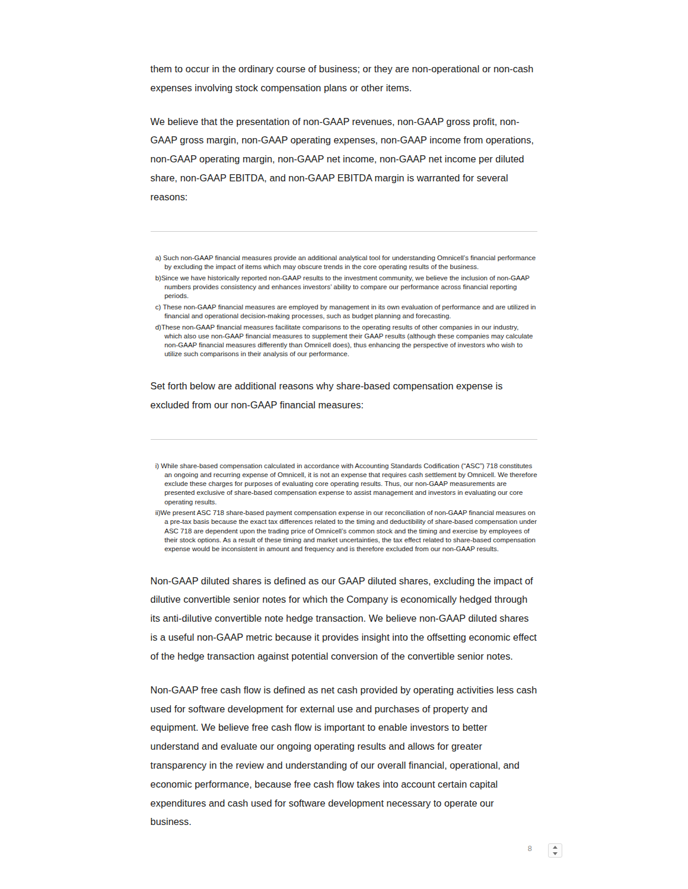them to occur in the ordinary course of business; or they are non-operational or non-cash expenses involving stock compensation plans or other items.
We believe that the presentation of non-GAAP revenues, non-GAAP gross profit, non-GAAP gross margin, non-GAAP operating expenses, non-GAAP income from operations, non-GAAP operating margin, non-GAAP net income, non-GAAP net income per diluted share, non-GAAP EBITDA, and non-GAAP EBITDA margin is warranted for several reasons:
a) Such non-GAAP financial measures provide an additional analytical tool for understanding Omnicell’s financial performance by excluding the impact of items which may obscure trends in the core operating results of the business.
b) Since we have historically reported non-GAAP results to the investment community, we believe the inclusion of non-GAAP numbers provides consistency and enhances investors’ ability to compare our performance across financial reporting periods.
c) These non-GAAP financial measures are employed by management in its own evaluation of performance and are utilized in financial and operational decision-making processes, such as budget planning and forecasting.
d) These non-GAAP financial measures facilitate comparisons to the operating results of other companies in our industry, which also use non-GAAP financial measures to supplement their GAAP results (although these companies may calculate non-GAAP financial measures differently than Omnicell does), thus enhancing the perspective of investors who wish to utilize such comparisons in their analysis of our performance.
Set forth below are additional reasons why share-based compensation expense is excluded from our non-GAAP financial measures:
i) While share-based compensation calculated in accordance with Accounting Standards Codification (“ASC”) 718 constitutes an ongoing and recurring expense of Omnicell, it is not an expense that requires cash settlement by Omnicell. We therefore exclude these charges for purposes of evaluating core operating results. Thus, our non-GAAP measurements are presented exclusive of share-based compensation expense to assist management and investors in evaluating our core operating results.
ii) We present ASC 718 share-based payment compensation expense in our reconciliation of non-GAAP financial measures on a pre-tax basis because the exact tax differences related to the timing and deductibility of share-based compensation under ASC 718 are dependent upon the trading price of Omnicell’s common stock and the timing and exercise by employees of their stock options. As a result of these timing and market uncertainties, the tax effect related to share-based compensation expense would be inconsistent in amount and frequency and is therefore excluded from our non-GAAP results.
Non-GAAP diluted shares is defined as our GAAP diluted shares, excluding the impact of dilutive convertible senior notes for which the Company is economically hedged through its anti-dilutive convertible note hedge transaction. We believe non-GAAP diluted shares is a useful non-GAAP metric because it provides insight into the offsetting economic effect of the hedge transaction against potential conversion of the convertible senior notes.
Non-GAAP free cash flow is defined as net cash provided by operating activities less cash used for software development for external use and purchases of property and equipment. We believe free cash flow is important to enable investors to better understand and evaluate our ongoing operating results and allows for greater transparency in the review and understanding of our overall financial, operational, and economic performance, because free cash flow takes into account certain capital expenditures and cash used for software development necessary to operate our business.
8